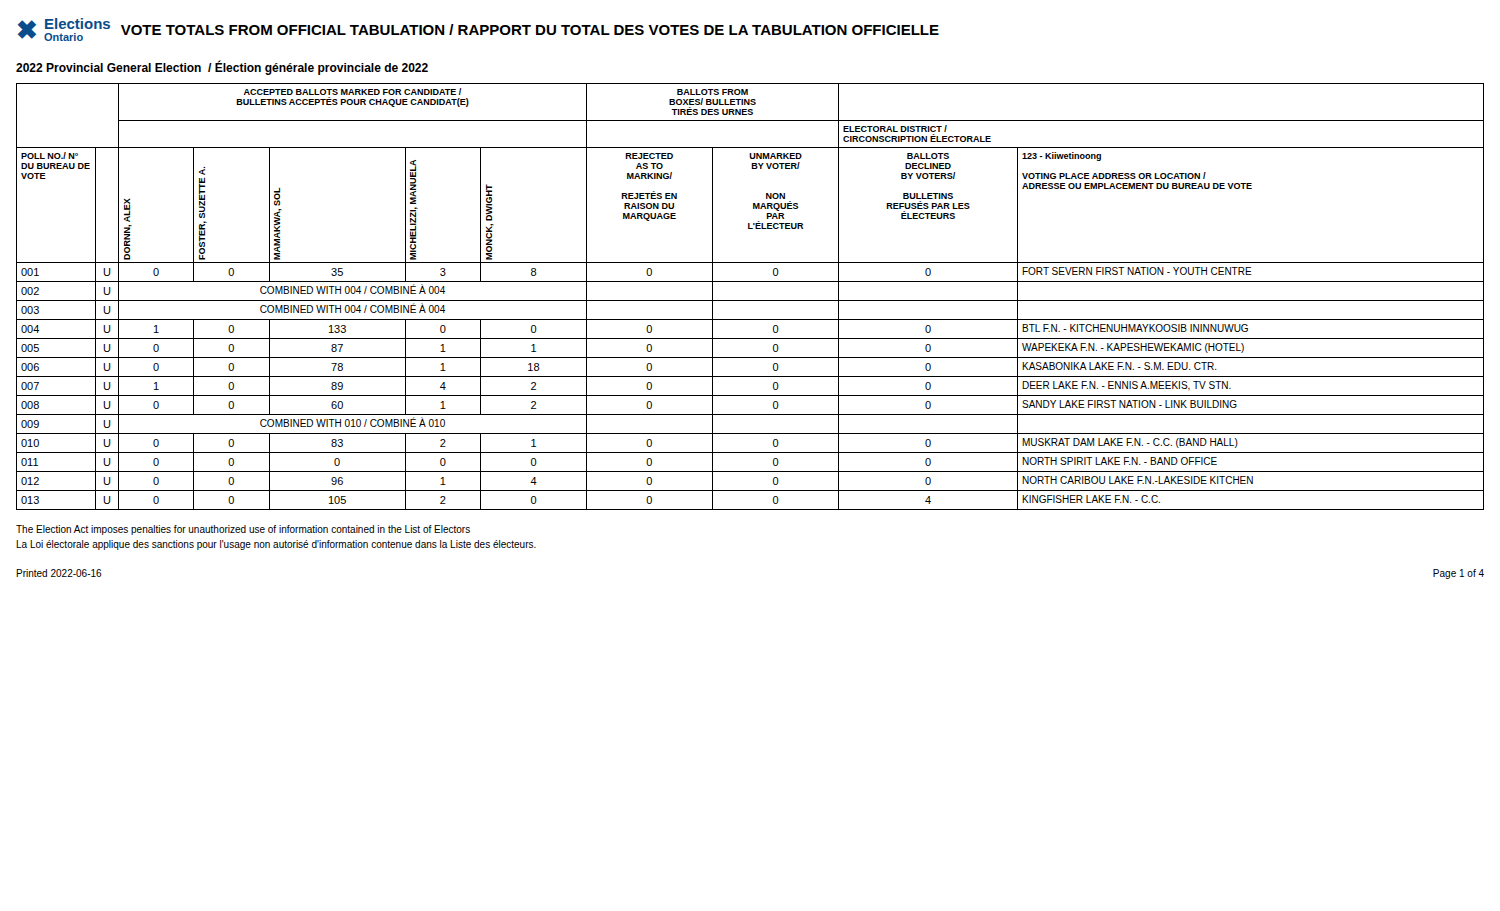✖ ElectionsOntario
VOTE TOTALS FROM OFFICIAL TABULATION / RAPPORT DU TOTAL DES VOTES DE LA TABULATION OFFICIELLE
2022 Provincial General Election / Élection générale provinciale de 2022
| | ACCEPTED BALLOTS MARKED FOR CANDIDATE / BULLETINS ACCEPTÉS POUR CHAQUE CANDIDAT(E) | BALLOTS FROM BOXES/ BULLETINS TIRÉS DES URNES | |
| --- | --- | --- | --- |
| | | ELECTORAL DISTRICT / CIRCONSCRIPTION ÉLECTORALE |
| POLL NO./ N° DU BUREAU DE VOTE | | DORNN, ALEX | FOSTER, SUZETTE A. | MAMAKWA, SOL | MICHELIZZI, MANUELA | MONCK, DWIGHT | REJECTED AS TO MARKING/ REJETÉS EN RAISON DU MARQUAGE | UNMARKED BY VOTER/ NON MARQUÉS PAR L'ÉLECTEUR | BALLOTS DECLINED BY VOTERS/ BULLETINS REFUSÉS PAR LES ÉLECTEURS | 123 - Kiiwetinoong VOTING PLACE ADDRESS OR LOCATION / ADRESSE OU EMPLACEMENT DU BUREAU DE VOTE |
| 001 | U | 0 | 0 | 35 | 3 | 8 | 0 | 0 | 0 | FORT SEVERN FIRST NATION - YOUTH CENTRE |
| 002 | U | COMBINED WITH 004 / COMBINÉ À 004 | | | | |
| 003 | U | COMBINED WITH 004 / COMBINÉ À 004 | | | | |
| 004 | U | 1 | 0 | 133 | 0 | 0 | 0 | 0 | 0 | BTL F.N. - KITCHENUHMAYKOOSIB ININNUWUG |
| 005 | U | 0 | 0 | 87 | 1 | 1 | 0 | 0 | 0 | WAPEKEKA F.N. - KAPESHEWEKAMIC (HOTEL) |
| 006 | U | 0 | 0 | 78 | 1 | 18 | 0 | 0 | 0 | KASABONIKA LAKE F.N. - S.M. EDU. CTR. |
| 007 | U | 1 | 0 | 89 | 4 | 2 | 0 | 0 | 0 | DEER LAKE F.N. - ENNIS A.MEEKIS, TV STN. |
| 008 | U | 0 | 0 | 60 | 1 | 2 | 0 | 0 | 0 | SANDY LAKE FIRST NATION - LINK BUILDING |
| 009 | U | COMBINED WITH 010 / COMBINÉ À 010 | | | | |
| 010 | U | 0 | 0 | 83 | 2 | 1 | 0 | 0 | 0 | MUSKRAT DAM LAKE F.N. - C.C. (BAND HALL) |
| 011 | U | 0 | 0 | 0 | 0 | 0 | 0 | 0 | 0 | NORTH SPIRIT LAKE F.N. - BAND OFFICE |
| 012 | U | 0 | 0 | 96 | 1 | 4 | 0 | 0 | 0 | NORTH CARIBOU LAKE F.N.-LAKESIDE KITCHEN |
| 013 | U | 0 | 0 | 105 | 2 | 0 | 0 | 0 | 4 | KINGFISHER LAKE F.N. - C.C. |
The Election Act imposes penalties for unauthorized use of information contained in the List of Electors
La Loi électorale applique des sanctions pour l'usage non autorisé d'information contenue dans la Liste des électeurs.
Printed 2022-06-16 Page 1 of 4